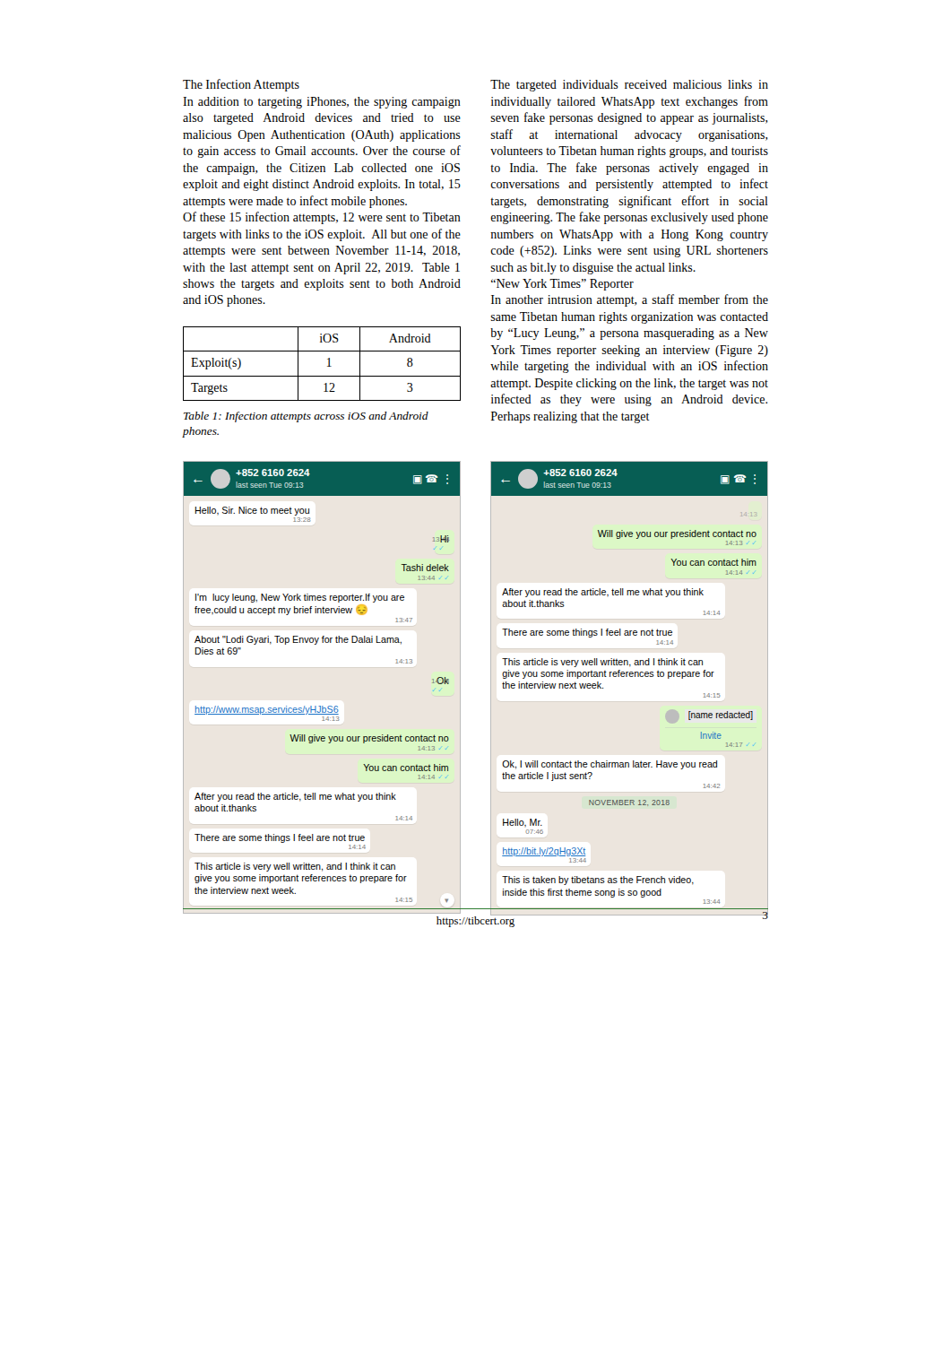The Infection Attempts
In addition to targeting iPhones, the spying campaign also targeted Android devices and tried to use malicious Open Authentication (OAuth) applications to gain access to Gmail accounts. Over the course of the campaign, the Citizen Lab collected one iOS exploit and eight distinct Android exploits. In total, 15 attempts were made to infect mobile phones.
Of these 15 infection attempts, 12 were sent to Tibetan targets with links to the iOS exploit. All but one of the attempts were sent between November 11-14, 2018, with the last attempt sent on April 22, 2019. Table 1 shows the targets and exploits sent to both Android and iOS phones.
| | iOS | Android |
| Exploit(s) | 1 | 8 |
| Targets | 12 | 3 |
Table 1: Infection attempts across iOS and Android phones.
The targeted individuals received malicious links in individually tailored WhatsApp text exchanges from seven fake personas designed to appear as journalists, staff at international advocacy organisations, volunteers to Tibetan human rights groups, and tourists to India. The fake personas actively engaged in conversations and persistently attempted to infect targets, demonstrating significant effort in social engineering. The fake personas exclusively used phone numbers on WhatsApp with a Hong Kong country code (+852). Links were sent using URL shorteners such as bit.ly to disguise the actual links.
“New York Times” Reporter
In another intrusion attempt, a staff member from the same Tibetan human rights organization was contacted by “Lucy Leung,” a persona masquerading as a New York Times reporter seeking an interview (Figure 2) while targeting the individual with an iOS infection attempt. Despite clicking on the link, the target was not infected as they were using an Android device. Perhaps realizing that the target
← +852 6160 2624
last seen Tue 09:13 ▣ ☎ ⋮
Hello, Sir. Nice to meet you 13:28
Hi 13:44 ✓✓
Tashi delek 13:44 ✓✓
I'm lucy leung, New York times reporter.If you are free,could u accept my brief interview 😔 13:47
About "Lodi Gyari, Top Envoy for the Dalai Lama, Dies at 69" 14:13
Ok 14:13 ✓✓
http://www.msap.services/yHJbS6 14:13
Will give you our president contact no 14:13 ✓✓
You can contact him 14:14 ✓✓
After you read the article, tell me what you think about it.thanks 14:14
There are some things I feel are not true 14:14
This article is very well written, and I think it can give you some important references to prepare for the interview next week. 14:15
▾
← +852 6160 2624
last seen Tue 09:13 ▣ ☎ ⋮
14:13
Will give you our president contact no 14:13 ✓✓
You can contact him 14:14 ✓✓
After you read the article, tell me what you think about it.thanks 14:14
There are some things I feel are not true 14:14
This article is very well written, and I think it can give you some important references to prepare for the interview next week. 14:15
[name redacted]
Invite
14:17 ✓✓
Ok, I will contact the chairman later. Have you read the article I just sent? 14:42
NOVEMBER 12, 2018
Hello, Mr. 07:46
http://bit.ly/2qHg3Xt 13:44
This is taken by tibetans as the French video, inside this first theme song is so good 13:44
https://tibcert.org 3